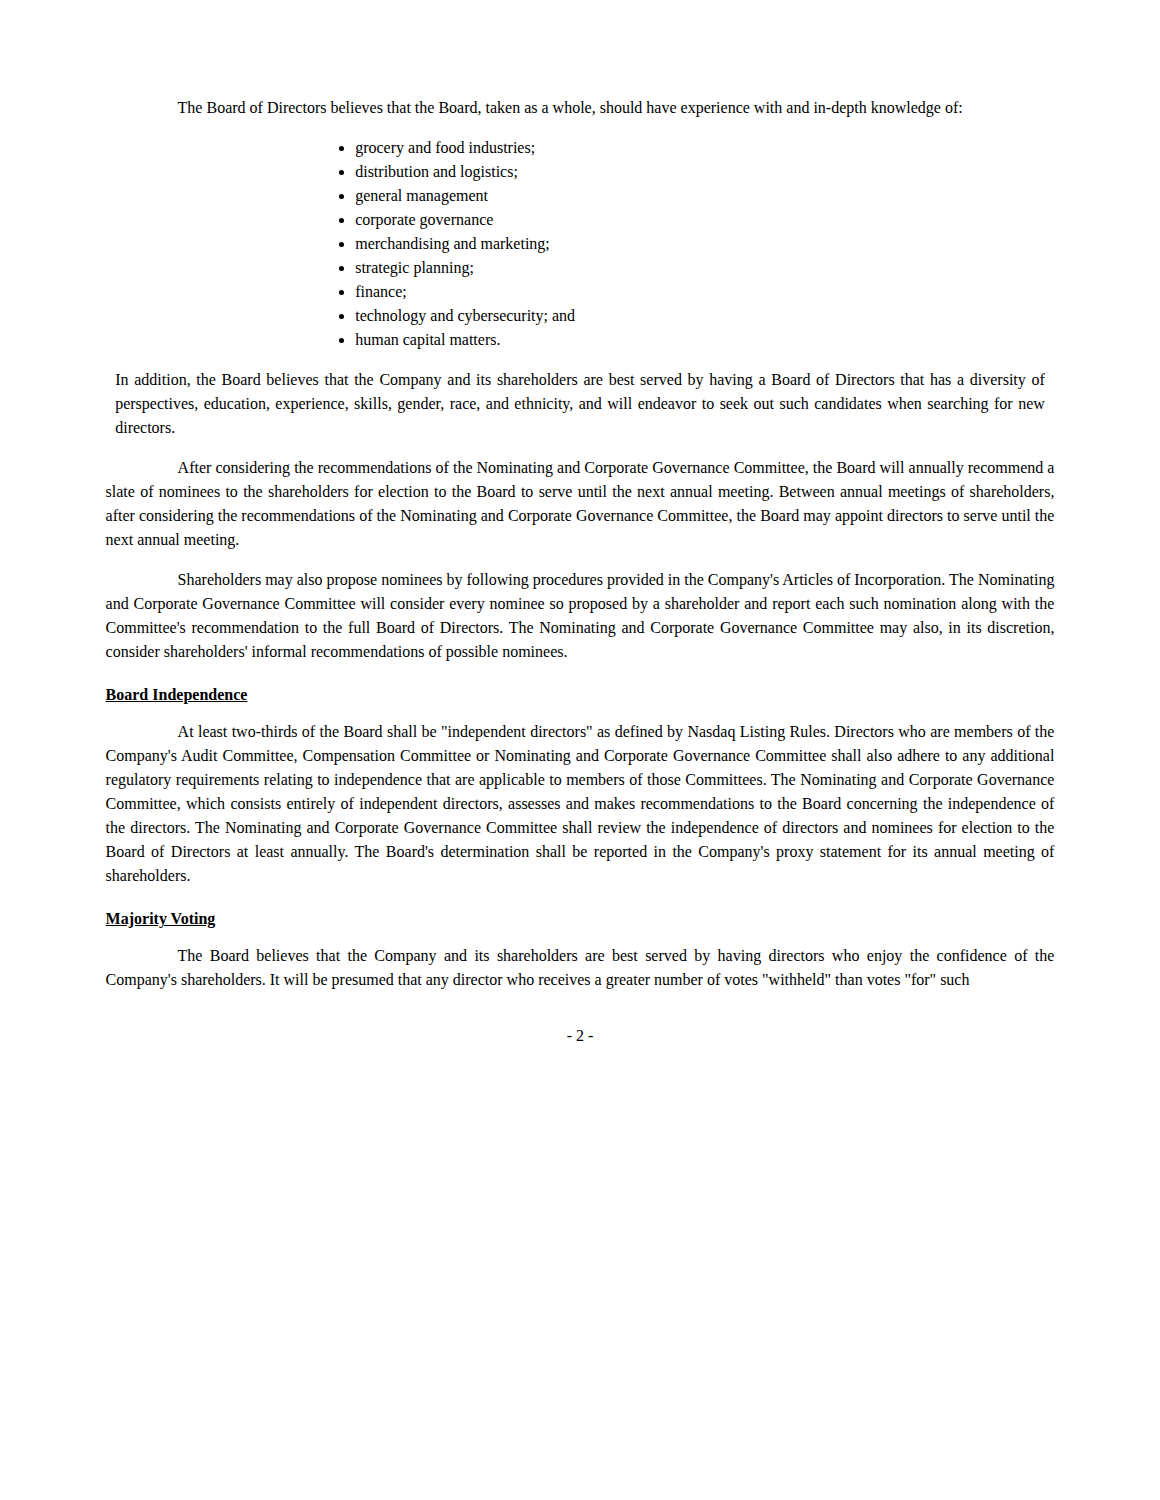The Board of Directors believes that the Board, taken as a whole, should have experience with and in-depth knowledge of:
grocery and food industries;
distribution and logistics;
general management
corporate governance
merchandising and marketing;
strategic planning;
finance;
technology and cybersecurity; and
human capital matters.
In addition, the Board believes that the Company and its shareholders are best served by having a Board of Directors that has a diversity of perspectives, education, experience, skills, gender, race, and ethnicity, and will endeavor to seek out such candidates when searching for new directors.
After considering the recommendations of the Nominating and Corporate Governance Committee, the Board will annually recommend a slate of nominees to the shareholders for election to the Board to serve until the next annual meeting. Between annual meetings of shareholders, after considering the recommendations of the Nominating and Corporate Governance Committee, the Board may appoint directors to serve until the next annual meeting.
Shareholders may also propose nominees by following procedures provided in the Company's Articles of Incorporation. The Nominating and Corporate Governance Committee will consider every nominee so proposed by a shareholder and report each such nomination along with the Committee's recommendation to the full Board of Directors. The Nominating and Corporate Governance Committee may also, in its discretion, consider shareholders' informal recommendations of possible nominees.
Board Independence
At least two-thirds of the Board shall be "independent directors" as defined by Nasdaq Listing Rules. Directors who are members of the Company's Audit Committee, Compensation Committee or Nominating and Corporate Governance Committee shall also adhere to any additional regulatory requirements relating to independence that are applicable to members of those Committees. The Nominating and Corporate Governance Committee, which consists entirely of independent directors, assesses and makes recommendations to the Board concerning the independence of the directors. The Nominating and Corporate Governance Committee shall review the independence of directors and nominees for election to the Board of Directors at least annually. The Board's determination shall be reported in the Company's proxy statement for its annual meeting of shareholders.
Majority Voting
The Board believes that the Company and its shareholders are best served by having directors who enjoy the confidence of the Company's shareholders. It will be presumed that any director who receives a greater number of votes "withheld" than votes "for" such
- 2 -